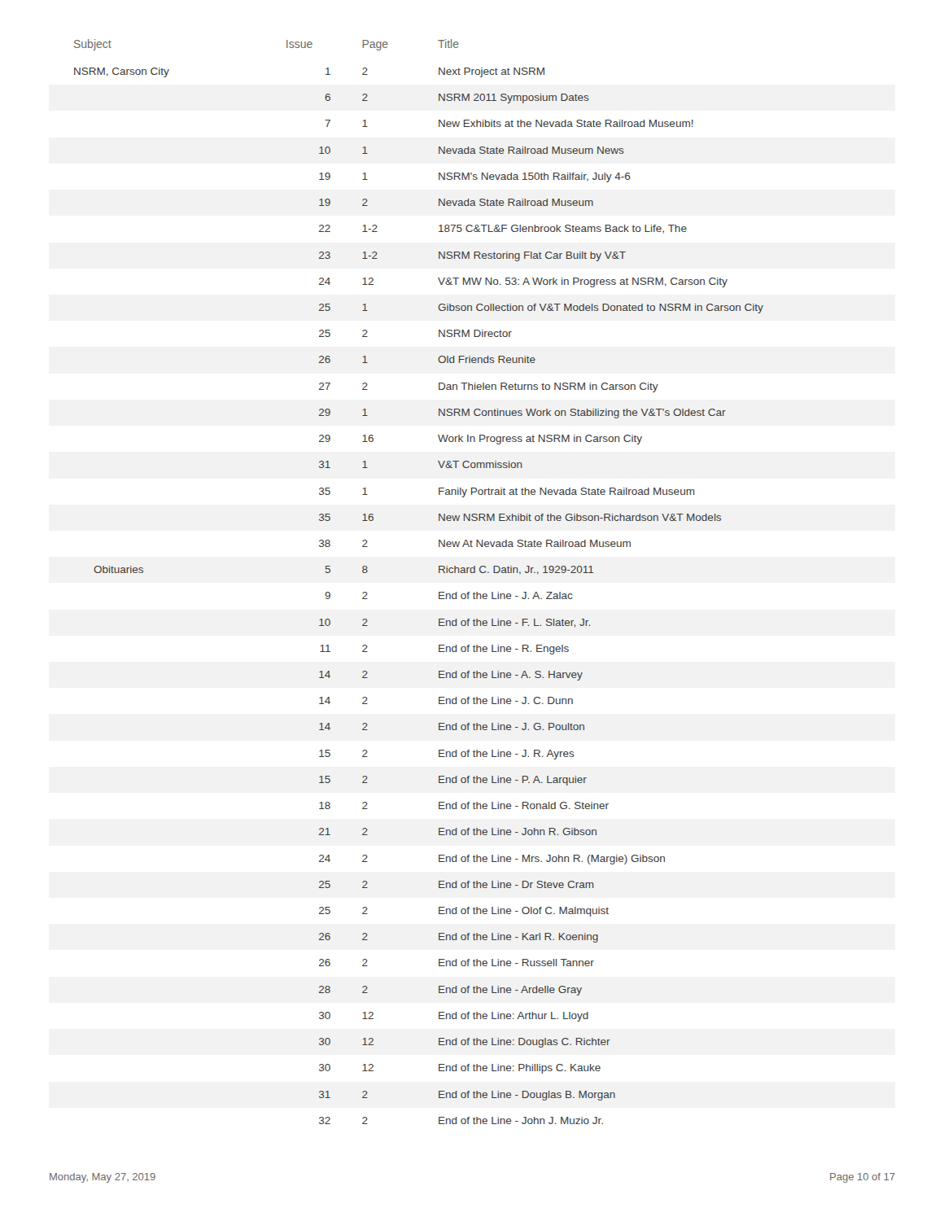| Subject | Issue | Page | Title |
| --- | --- | --- | --- |
| NSRM, Carson City | 1 | 2 | Next Project at NSRM |
| | 6 | 2 | NSRM 2011 Symposium Dates |
| | 7 | 1 | New Exhibits at the Nevada State Railroad Museum! |
| | 10 | 1 | Nevada State Railroad Museum News |
| | 19 | 1 | NSRM's Nevada 150th Railfair, July 4-6 |
| | 19 | 2 | Nevada State Railroad Museum |
| | 22 | 1-2 | 1875 C&TL&F Glenbrook Steams Back to Life, The |
| | 23 | 1-2 | NSRM Restoring Flat Car Built by V&T |
| | 24 | 12 | V&T MW No. 53: A Work in Progress at NSRM, Carson City |
| | 25 | 1 | Gibson Collection of V&T Models Donated to NSRM in Carson City |
| | 25 | 2 | NSRM Director |
| | 26 | 1 | Old Friends Reunite |
| | 27 | 2 | Dan Thielen Returns to NSRM in Carson City |
| | 29 | 1 | NSRM Continues Work on Stabilizing the V&T's Oldest Car |
| | 29 | 16 | Work In Progress at NSRM in Carson City |
| | 31 | 1 | V&T Commission |
| | 35 | 1 | Fanily Portrait at the Nevada State Railroad Museum |
| | 35 | 16 | New NSRM Exhibit of the Gibson-Richardson V&T Models |
| | 38 | 2 | New At Nevada State Railroad Museum |
| Obituaries | 5 | 8 | Richard C. Datin, Jr., 1929-2011 |
| | 9 | 2 | End of the Line - J. A. Zalac |
| | 10 | 2 | End of the Line - F. L. Slater, Jr. |
| | 11 | 2 | End of the Line - R. Engels |
| | 14 | 2 | End of the Line - A. S. Harvey |
| | 14 | 2 | End of the Line - J. C. Dunn |
| | 14 | 2 | End of the Line - J. G. Poulton |
| | 15 | 2 | End of the Line - J. R. Ayres |
| | 15 | 2 | End of the Line - P. A. Larquier |
| | 18 | 2 | End of the Line - Ronald G. Steiner |
| | 21 | 2 | End of the Line - John R. Gibson |
| | 24 | 2 | End of the Line - Mrs. John R. (Margie) Gibson |
| | 25 | 2 | End of the Line - Dr Steve Cram |
| | 25 | 2 | End of the Line - Olof C. Malmquist |
| | 26 | 2 | End of the Line - Karl R. Koening |
| | 26 | 2 | End of the Line - Russell Tanner |
| | 28 | 2 | End of the Line - Ardelle Gray |
| | 30 | 12 | End of the Line: Arthur L. Lloyd |
| | 30 | 12 | End of the Line: Douglas C. Richter |
| | 30 | 12 | End of the Line: Phillips C. Kauke |
| | 31 | 2 | End of the Line - Douglas B. Morgan |
| | 32 | 2 | End of the Line - John J. Muzio Jr. |
Monday, May 27, 2019 Page 10 of 17